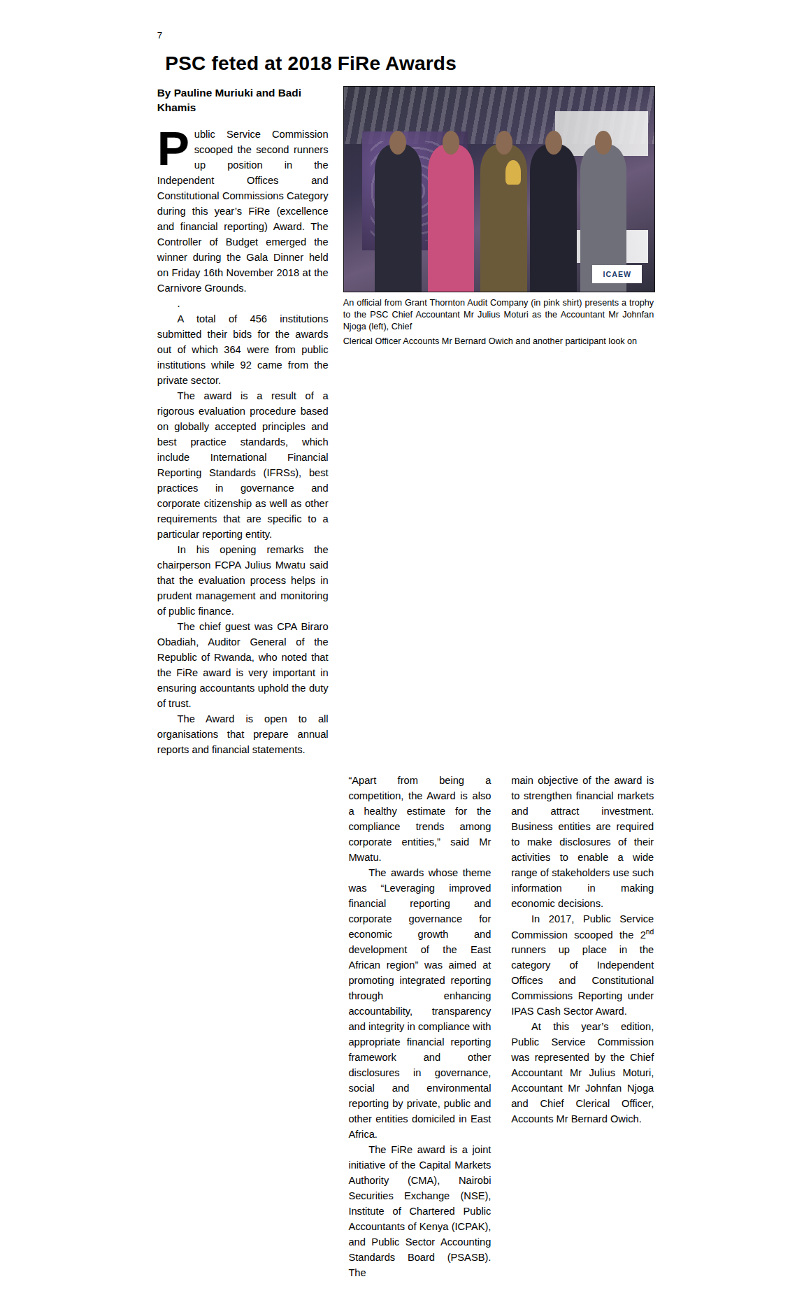7
PSC feted at 2018 FiRe Awards
By Pauline Muriuki and Badi Khamis
Public Service Commission scooped the second runners up position in the Independent Offices and Constitutional Commissions Category during this year’s FiRe (excellence and financial reporting) Award. The Controller of Budget emerged the winner during the Gala Dinner held on Friday 16th November 2018 at the Carnivore Grounds.
.
A total of 456 institutions submitted their bids for the awards out of which 364 were from public institutions while 92 came from the private sector.
The award is a result of a rigorous evaluation procedure based on globally accepted principles and best practice standards, which include International Financial Reporting Standards (IFRSs), best practices in governance and corporate citizenship as well as other requirements that are specific to a particular reporting entity.
In his opening remarks the chairperson FCPA Julius Mwatu said that the evaluation process helps in prudent management and monitoring of public finance.
The chief guest was CPA Biraro Obadiah, Auditor General of the Republic of Rwanda, who noted that the FiRe award is very important in ensuring accountants uphold the duty of trust.
The Award is open to all organisations that prepare annual reports and financial statements.
ICAEW
An official from Grant Thornton Audit Company (in pink shirt) presents a trophy to the PSC Chief Accountant Mr Julius Moturi as the Accountant Mr Johnfan Njoga (left), Chief Clerical Officer Accounts Mr Bernard Owich and another participant look on
“Apart from being a competition, the Award is also a healthy estimate for the compliance trends among corporate entities,” said Mr Mwatu.
The awards whose theme was “Leveraging improved financial reporting and corporate governance for economic growth and development of the East African region” was aimed at promoting integrated reporting through enhancing accountability, transparency and integrity in compliance with appropriate financial reporting framework and other disclosures in governance, social and environmental reporting by private, public and other entities domiciled in East Africa.
The FiRe award is a joint initiative of the Capital Markets Authority (CMA), Nairobi Securities Exchange (NSE), Institute of Chartered Public Accountants of Kenya (ICPAK), and Public Sector Accounting Standards Board (PSASB). The
main objective of the award is to strengthen financial markets and attract investment. Business entities are required to make disclosures of their activities to enable a wide range of stakeholders use such information in making economic decisions.
In 2017, Public Service Commission scooped the 2nd runners up place in the category of Independent Offices and Constitutional Commissions Reporting under IPAS Cash Sector Award.
At this year’s edition, Public Service Commission was represented by the Chief Accountant Mr Julius Moturi, Accountant Mr Johnfan Njoga and Chief Clerical Officer, Accounts Mr Bernard Owich.